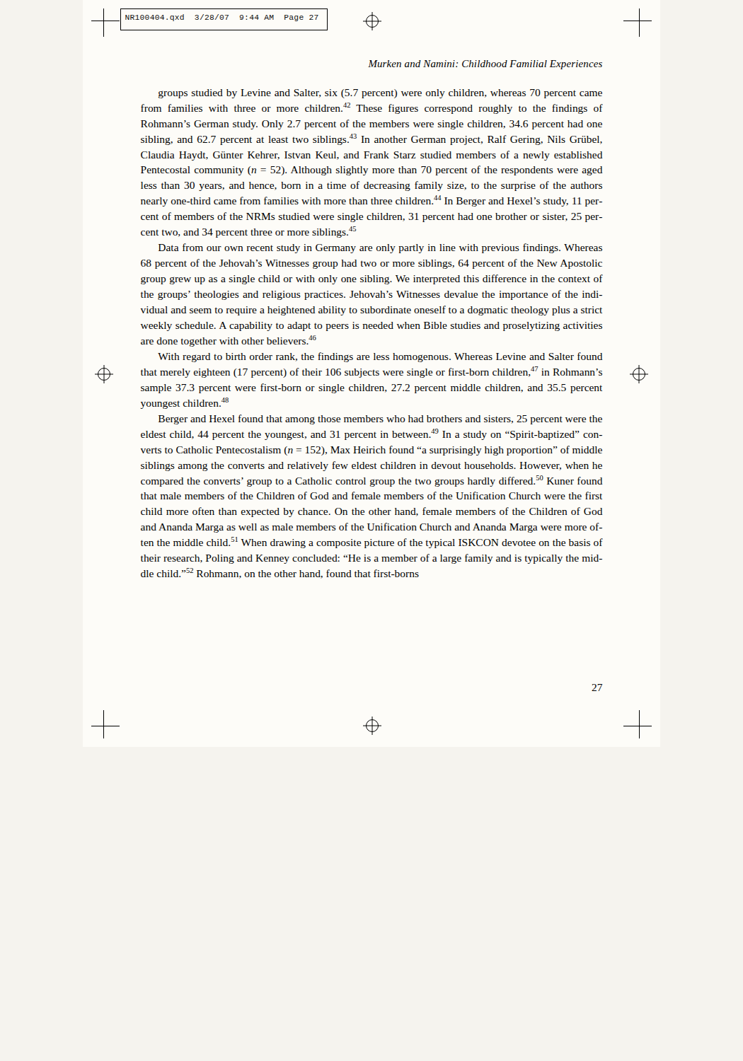NR100404.qxd 3/28/07 9:44 AM Page 27
Murken and Namini: Childhood Familial Experiences
groups studied by Levine and Salter, six (5.7 percent) were only children, whereas 70 percent came from families with three or more children.42 These figures correspond roughly to the findings of Rohmann’s German study. Only 2.7 percent of the members were single children, 34.6 percent had one sibling, and 62.7 percent at least two siblings.43 In another German project, Ralf Gering, Nils Grübel, Claudia Haydt, Günter Kehrer, Istvan Keul, and Frank Starz studied members of a newly established Pentecostal community (n = 52). Although slightly more than 70 percent of the respondents were aged less than 30 years, and hence, born in a time of decreasing family size, to the surprise of the authors nearly one-third came from families with more than three children.44 In Berger and Hexel’s study, 11 percent of members of the NRMs studied were single children, 31 percent had one brother or sister, 25 percent two, and 34 percent three or more siblings.45
Data from our own recent study in Germany are only partly in line with previous findings. Whereas 68 percent of the Jehovah’s Witnesses group had two or more siblings, 64 percent of the New Apostolic group grew up as a single child or with only one sibling. We interpreted this difference in the context of the groups’ theologies and religious practices. Jehovah’s Witnesses devalue the importance of the individual and seem to require a heightened ability to subordinate oneself to a dogmatic theology plus a strict weekly schedule. A capability to adapt to peers is needed when Bible studies and proselytizing activities are done together with other believers.46
With regard to birth order rank, the findings are less homogenous. Whereas Levine and Salter found that merely eighteen (17 percent) of their 106 subjects were single or first-born children,47 in Rohmann’s sample 37.3 percent were first-born or single children, 27.2 percent middle children, and 35.5 percent youngest children.48
Berger and Hexel found that among those members who had brothers and sisters, 25 percent were the eldest child, 44 percent the youngest, and 31 percent in between.49 In a study on “Spirit-baptized” converts to Catholic Pentecostalism (n = 152), Max Heirich found “a surprisingly high proportion” of middle siblings among the converts and relatively few eldest children in devout households. However, when he compared the converts’ group to a Catholic control group the two groups hardly differed.50 Kuner found that male members of the Children of God and female members of the Unification Church were the first child more often than expected by chance. On the other hand, female members of the Children of God and Ananda Marga as well as male members of the Unification Church and Ananda Marga were more often the middle child.51 When drawing a composite picture of the typical ISKCON devotee on the basis of their research, Poling and Kenney concluded: “He is a member of a large family and is typically the middle child.”52 Rohmann, on the other hand, found that first-borns
27